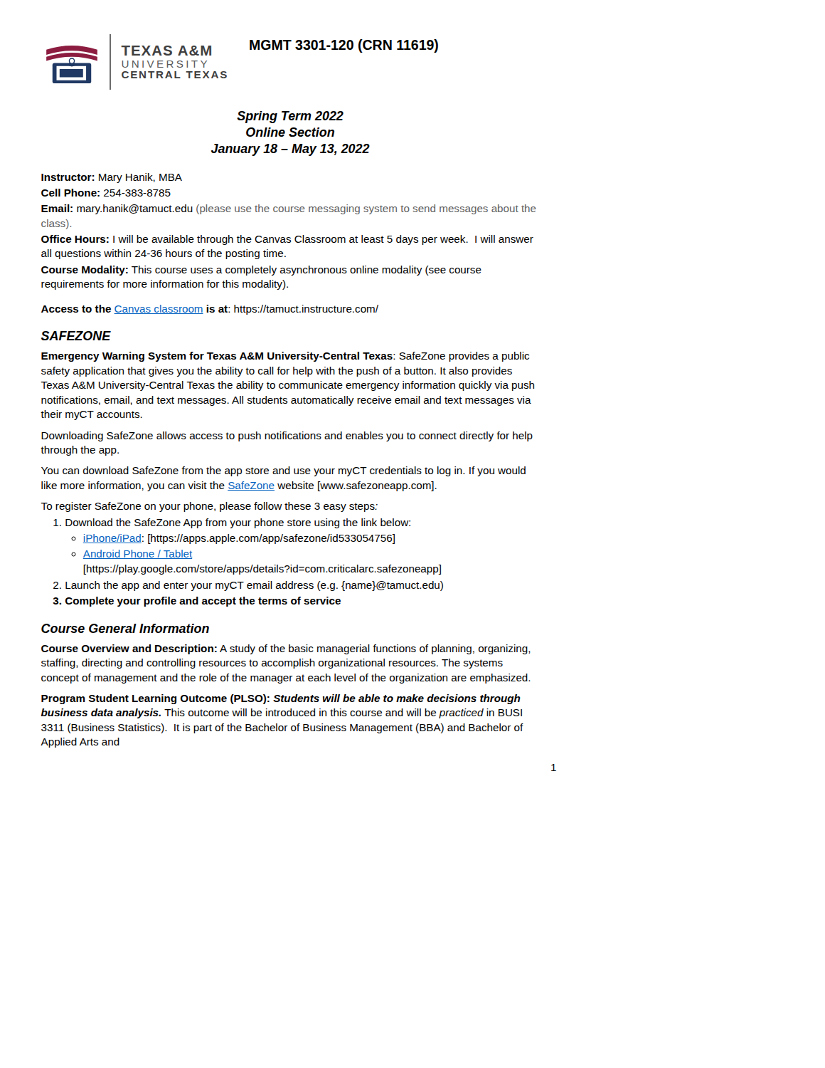TEXAS A&M
UNIVERSITY
CENTRAL TEXAS
MGMT 3301-120 (CRN 11619)
Spring Term 2022
Online Section
January 18 – May 13, 2022
Instructor: Mary Hanik, MBA
Cell Phone: 254-383-8785
Email: mary.hanik@tamuct.edu (please use the course messaging system to send messages about the class).
Office Hours: I will be available through the Canvas Classroom at least 5 days per week. I will answer all questions within 24-36 hours of the posting time.
Course Modality: This course uses a completely asynchronous online modality (see course requirements for more information for this modality).
Access to the Canvas classroom is at: https://tamuct.instructure.com/
Safezone
Emergency Warning System for Texas A&M University-Central Texas: SafeZone provides a public safety application that gives you the ability to call for help with the push of a button. It also provides Texas A&M University-Central Texas the ability to communicate emergency information quickly via push notifications, email, and text messages. All students automatically receive email and text messages via their myCT accounts.
Downloading SafeZone allows access to push notifications and enables you to connect directly for help through the app.
You can download SafeZone from the app store and use your myCT credentials to log in. If you would like more information, you can visit the SafeZone website [www.safezoneapp.com].
To register SafeZone on your phone, please follow these 3 easy steps:
Download the SafeZone App from your phone store using the link below:
iPhone/iPad: [https://apps.apple.com/app/safezone/id533054756]
Android Phone / Tablet
[https://play.google.com/store/apps/details?id=com.criticalarc.safezoneapp]
Launch the app and enter your myCT email address (e.g. {name}@tamuct.edu)
Complete your profile and accept the terms of service
Course General Information
Course Overview and Description: A study of the basic managerial functions of planning, organizing, staffing, directing and controlling resources to accomplish organizational resources. The systems concept of management and the role of the manager at each level of the organization are emphasized.
Program Student Learning Outcome (PLSO): Students will be able to make decisions through business data analysis. This outcome will be introduced in this course and will be practiced in BUSI 3311 (Business Statistics). It is part of the Bachelor of Business Management (BBA) and Bachelor of Applied Arts and
1